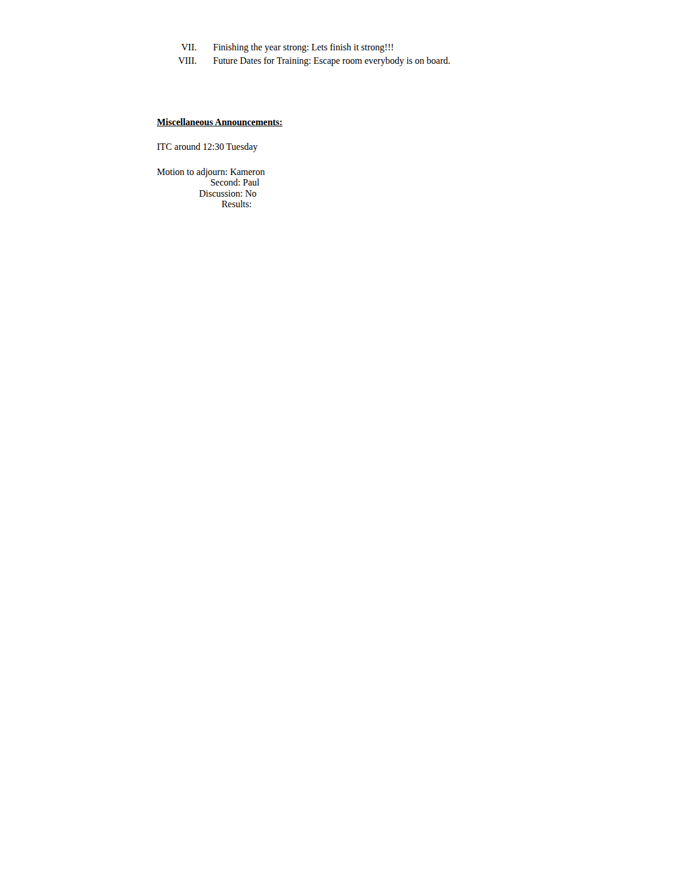Finishing the year strong: Lets finish it strong!!!
Future Dates for Training: Escape room everybody is on board.
Miscellaneous Announcements:
ITC around 12:30 Tuesday
Motion to adjourn: Kameron
Second: Paul
Discussion: No
Results: